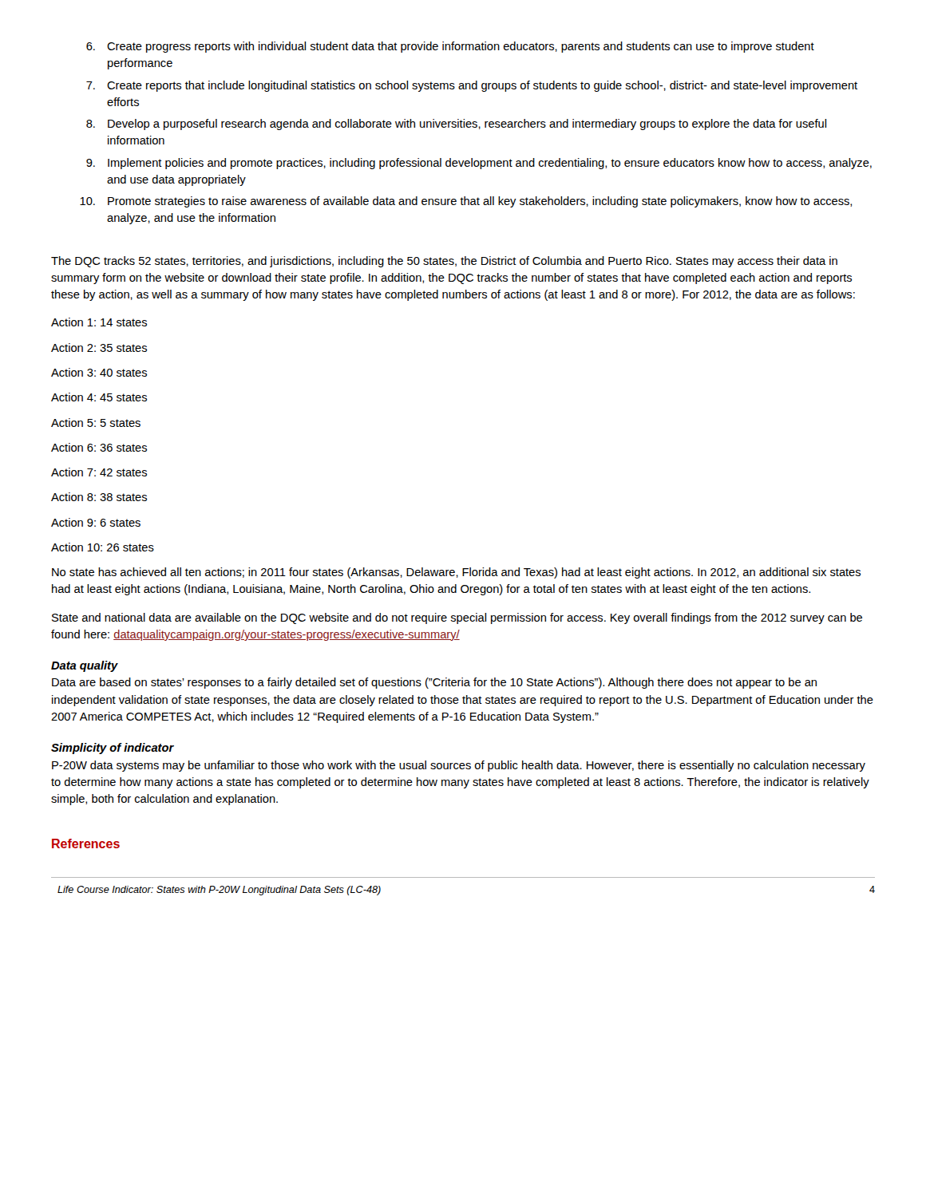Create progress reports with individual student data that provide information educators, parents and students can use to improve student performance
Create reports that include longitudinal statistics on school systems and groups of students to guide school-, district- and state-level improvement efforts
Develop a purposeful research agenda and collaborate with universities, researchers and intermediary groups to explore the data for useful information
Implement policies and promote practices, including professional development and credentialing, to ensure educators know how to access, analyze, and use data appropriately
Promote strategies to raise awareness of available data and ensure that all key stakeholders, including state policymakers, know how to access, analyze, and use the information
The DQC tracks 52 states, territories, and jurisdictions, including the 50 states, the District of Columbia and Puerto Rico. States may access their data in summary form on the website or download their state profile. In addition, the DQC tracks the number of states that have completed each action and reports these by action, as well as a summary of how many states have completed numbers of actions (at least 1 and 8 or more). For 2012, the data are as follows:
Action 1: 14 states
Action 2: 35 states
Action 3: 40 states
Action 4: 45 states
Action 5: 5 states
Action 6: 36 states
Action 7: 42 states
Action 8: 38 states
Action 9: 6 states
Action 10: 26 states
No state has achieved all ten actions; in 2011 four states (Arkansas, Delaware, Florida and Texas) had at least eight actions. In 2012, an additional six states had at least eight actions (Indiana, Louisiana, Maine, North Carolina, Ohio and Oregon) for a total of ten states with at least eight of the ten actions.
State and national data are available on the DQC website and do not require special permission for access. Key overall findings from the 2012 survey can be found here: dataqualitycampaign.org/your-states-progress/executive-summary/
Data quality
Data are based on states’ responses to a fairly detailed set of questions (”Criteria for the 10 State Actions”). Although there does not appear to be an independent validation of state responses, the data are closely related to those that states are required to report to the U.S. Department of Education under the 2007 America COMPETES Act, which includes 12 “Required elements of a P-16 Education Data System.”
Simplicity of indicator
P-20W data systems may be unfamiliar to those who work with the usual sources of public health data. However, there is essentially no calculation necessary to determine how many actions a state has completed or to determine how many states have completed at least 8 actions. Therefore, the indicator is relatively simple, both for calculation and explanation.
References
Life Course Indicator: States with P-20W Longitudinal Data Sets (LC-48) 4